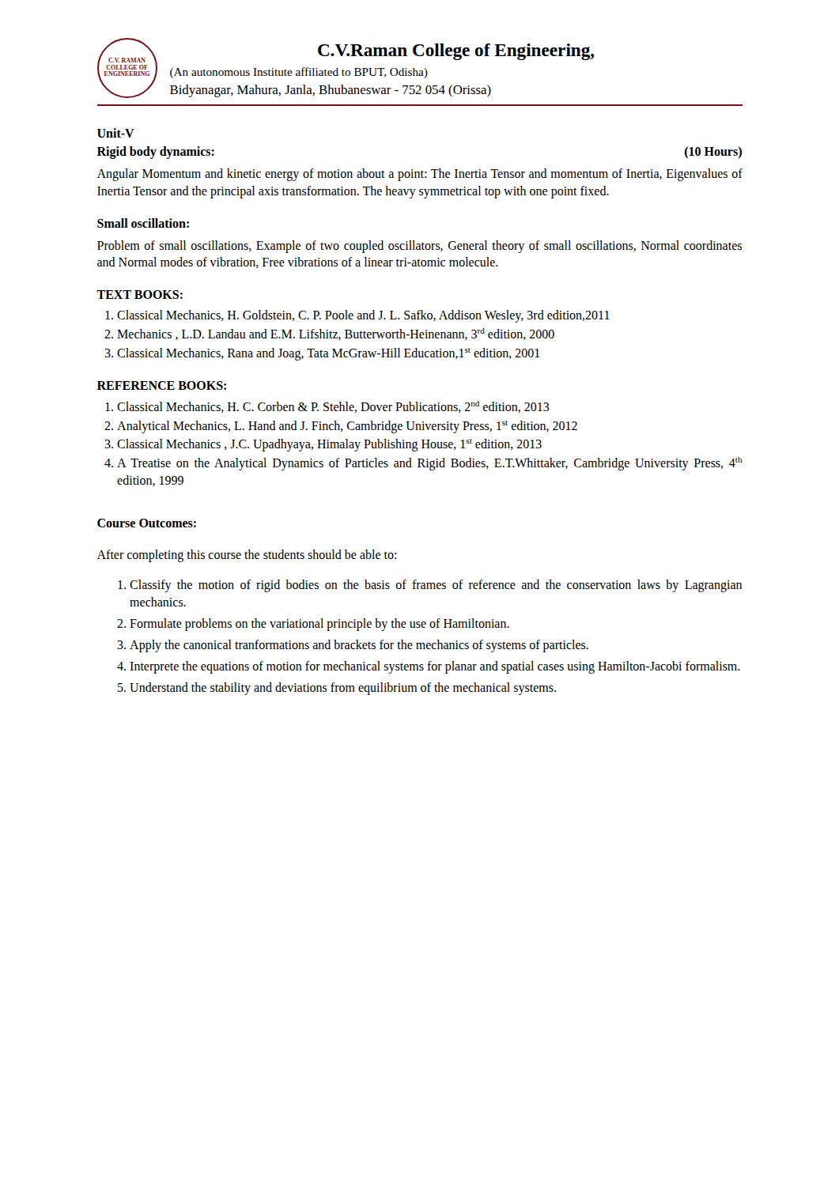C.V. RAMAN
COLLEGE OF
ENGINEERING
C.V.Raman College of Engineering,
(An autonomous Institute affiliated to BPUT, Odisha)
Bidyanagar, Mahura, Janla, Bhubaneswar - 752 054 (Orissa)
Unit-V
Rigid body dynamics:(10 Hours)
Angular Momentum and kinetic energy of motion about a point: The Inertia Tensor and momentum of Inertia, Eigenvalues of Inertia Tensor and the principal axis transformation. The heavy symmetrical top with one point fixed.
Small oscillation:
Problem of small oscillations, Example of two coupled oscillators, General theory of small oscillations, Normal coordinates and Normal modes of vibration, Free vibrations of a linear tri-atomic molecule.
TEXT BOOKS:
Classical Mechanics, H. Goldstein, C. P. Poole and J. L. Safko, Addison Wesley, 3rd edition,2011
Mechanics , L.D. Landau and E.M. Lifshitz, Butterworth-Heinenann, 3rd edition, 2000
Classical Mechanics, Rana and Joag, Tata McGraw-Hill Education,1st edition, 2001
REFERENCE BOOKS:
Classical Mechanics, H. C. Corben & P. Stehle, Dover Publications, 2nd edition, 2013
Analytical Mechanics, L. Hand and J. Finch, Cambridge University Press, 1st edition, 2012
Classical Mechanics , J.C. Upadhyaya, Himalay Publishing House, 1st edition, 2013
A Treatise on the Analytical Dynamics of Particles and Rigid Bodies, E.T.Whittaker, Cambridge University Press, 4th edition, 1999
Course Outcomes:
After completing this course the students should be able to:
Classify the motion of rigid bodies on the basis of frames of reference and the conservation laws by Lagrangian mechanics.
Formulate problems on the variational principle by the use of Hamiltonian.
Apply the canonical tranformations and brackets for the mechanics of systems of particles.
Interprete the equations of motion for mechanical systems for planar and spatial cases using Hamilton-Jacobi formalism.
Understand the stability and deviations from equilibrium of the mechanical systems.